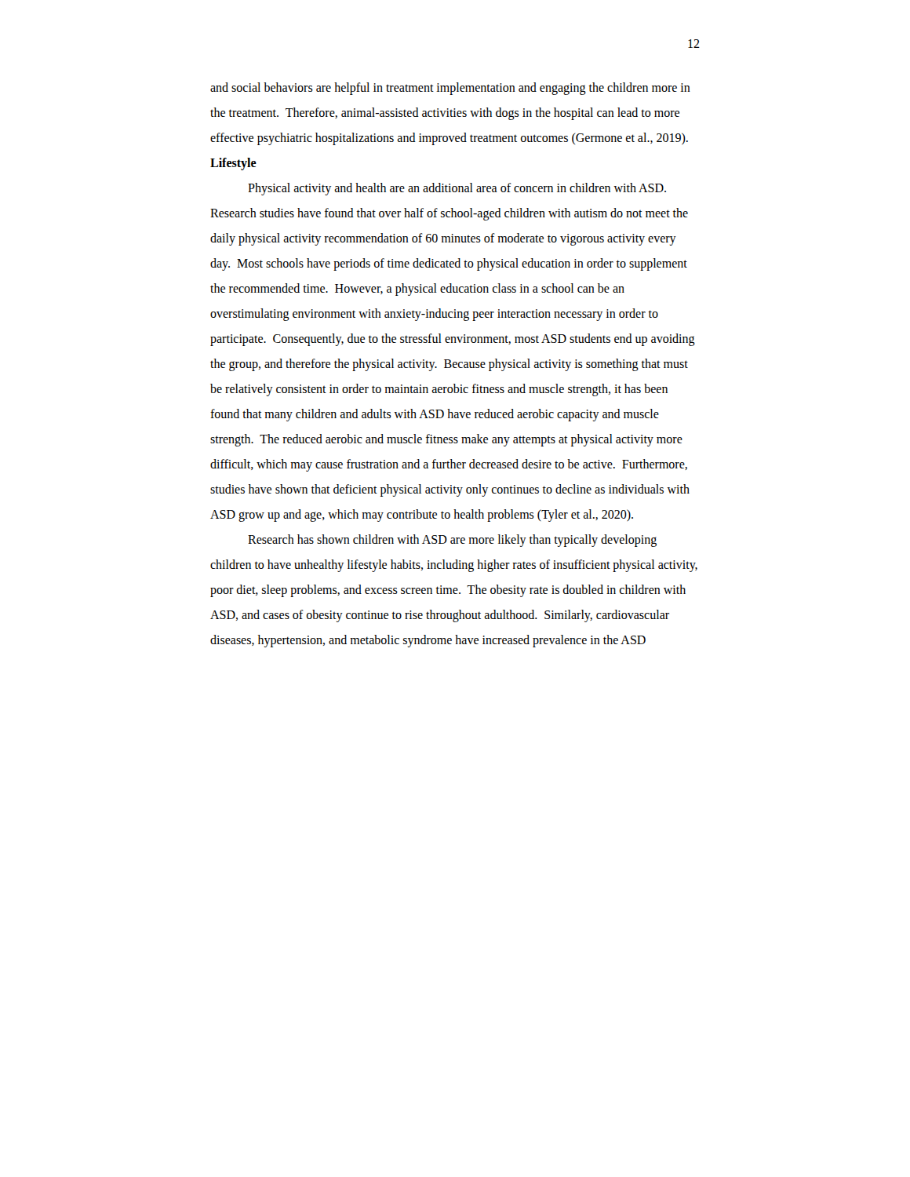12
and social behaviors are helpful in treatment implementation and engaging the children more in the treatment. Therefore, animal-assisted activities with dogs in the hospital can lead to more effective psychiatric hospitalizations and improved treatment outcomes (Germone et al., 2019).
Lifestyle
Physical activity and health are an additional area of concern in children with ASD. Research studies have found that over half of school-aged children with autism do not meet the daily physical activity recommendation of 60 minutes of moderate to vigorous activity every day. Most schools have periods of time dedicated to physical education in order to supplement the recommended time. However, a physical education class in a school can be an overstimulating environment with anxiety-inducing peer interaction necessary in order to participate. Consequently, due to the stressful environment, most ASD students end up avoiding the group, and therefore the physical activity. Because physical activity is something that must be relatively consistent in order to maintain aerobic fitness and muscle strength, it has been found that many children and adults with ASD have reduced aerobic capacity and muscle strength. The reduced aerobic and muscle fitness make any attempts at physical activity more difficult, which may cause frustration and a further decreased desire to be active. Furthermore, studies have shown that deficient physical activity only continues to decline as individuals with ASD grow up and age, which may contribute to health problems (Tyler et al., 2020).
Research has shown children with ASD are more likely than typically developing children to have unhealthy lifestyle habits, including higher rates of insufficient physical activity, poor diet, sleep problems, and excess screen time. The obesity rate is doubled in children with ASD, and cases of obesity continue to rise throughout adulthood. Similarly, cardiovascular diseases, hypertension, and metabolic syndrome have increased prevalence in the ASD